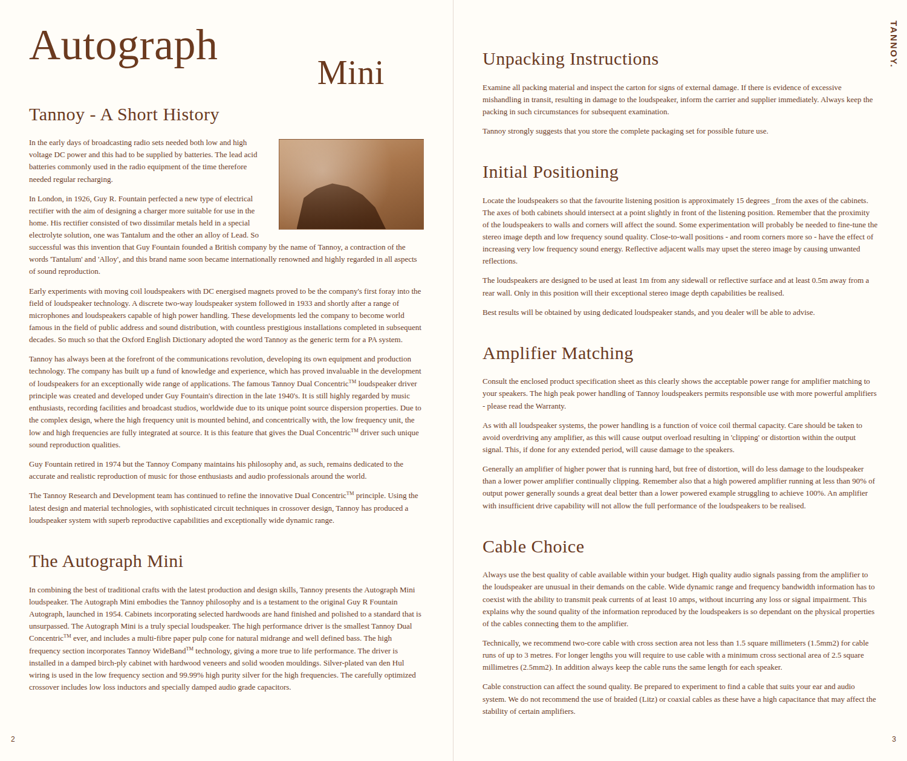AutographMini
Tannoy - A Short History
In the early days of broadcasting radio sets needed both low and high voltage DC power and this had to be supplied by batteries. The lead acid batteries commonly used in the radio equipment of the time therefore needed regular recharging.
In London, in 1926, Guy R. Fountain perfected a new type of electrical rectifier with the aim of designing a charger more suitable for use in the home. His rectifier consisted of two dissimilar metals held in a special electrolyte solution, one was Tantalum and the other an alloy of Lead. So successful was this invention that Guy Fountain founded a British company by the name of Tannoy, a contraction of the words 'Tantalum' and 'Alloy', and this brand name soon became internationally renowned and highly regarded in all aspects of sound reproduction.
Early experiments with moving coil loudspeakers with DC energised magnets proved to be the company's first foray into the field of loudspeaker technology. A discrete two-way loudspeaker system followed in 1933 and shortly after a range of microphones and loudspeakers capable of high power handling. These developments led the company to become world famous in the field of public address and sound distribution, with countless prestigious installations completed in subsequent decades. So much so that the Oxford English Dictionary adopted the word Tannoy as the generic term for a PA system.
Tannoy has always been at the forefront of the communications revolution, developing its own equipment and production technology. The company has built up a fund of knowledge and experience, which has proved invaluable in the development of loudspeakers for an exceptionally wide range of applications. The famous Tannoy Dual ConcentricTM loudspeaker driver principle was created and developed under Guy Fountain's direction in the late 1940's. It is still highly regarded by music enthusiasts, recording facilities and broadcast studios, worldwide due to its unique point source dispersion properties. Due to the complex design, where the high frequency unit is mounted behind, and concentrically with, the low frequency unit, the low and high frequencies are fully integrated at source. It is this feature that gives the Dual ConcentricTM driver such unique sound reproduction qualities.
Guy Fountain retired in 1974 but the Tannoy Company maintains his philosophy and, as such, remains dedicated to the accurate and realistic reproduction of music for those enthusiasts and audio professionals around the world.
The Tannoy Research and Development team has continued to refine the innovative Dual ConcentricTM principle. Using the latest design and material technologies, with sophisticated circuit techniques in crossover design, Tannoy has produced a loudspeaker system with superb reproductive capabilities and exceptionally wide dynamic range.
The Autograph Mini
In combining the best of traditional crafts with the latest production and design skills, Tannoy presents the Autograph Mini loudspeaker. The Autograph Mini embodies the Tannoy philosophy and is a testament to the original Guy R Fountain Autograph, launched in 1954. Cabinets incorporating selected hardwoods are hand finished and polished to a standard that is unsurpassed. The Autograph Mini is a truly special loudspeaker. The high performance driver is the smallest Tannoy Dual ConcentricTM ever, and includes a multi-fibre paper pulp cone for natural midrange and well defined bass. The high frequency section incorporates Tannoy WideBandTM technology, giving a more true to life performance. The driver is installed in a damped birch-ply cabinet with hardwood veneers and solid wooden mouldings. Silver-plated van den Hul wiring is used in the low frequency section and 99.99% high purity silver for the high frequencies. The carefully optimized crossover includes low loss inductors and specially damped audio grade capacitors.
2
TANNOY.
Unpacking Instructions
Examine all packing material and inspect the carton for signs of external damage. If there is evidence of excessive mishandling in transit, resulting in damage to the loudspeaker, inform the carrier and supplier immediately. Always keep the packing in such circumstances for subsequent examination.
Tannoy strongly suggests that you store the complete packaging set for possible future use.
Initial Positioning
Locate the loudspeakers so that the favourite listening position is approximately 15 degrees _from the axes of the cabinets. The axes of both cabinets should intersect at a point slightly in front of the listening position. Remember that the proximity of the loudspeakers to walls and corners will affect the sound. Some experimentation will probably be needed to fine-tune the stereo image depth and low frequency sound quality. Close-to-wall positions - and room corners more so - have the effect of increasing very low frequency sound energy. Reflective adjacent walls may upset the stereo image by causing unwanted reflections.
The loudspeakers are designed to be used at least 1m from any sidewall or reflective surface and at least 0.5m away from a rear wall. Only in this position will their exceptional stereo image depth capabilities be realised.
Best results will be obtained by using dedicated loudspeaker stands, and you dealer will be able to advise.
Amplifier Matching
Consult the enclosed product specification sheet as this clearly shows the acceptable power range for amplifier matching to your speakers. The high peak power handling of Tannoy loudspeakers permits responsible use with more powerful amplifiers - please read the Warranty.
As with all loudspeaker systems, the power handling is a function of voice coil thermal capacity. Care should be taken to avoid overdriving any amplifier, as this will cause output overload resulting in 'clipping' or distortion within the output signal. This, if done for any extended period, will cause damage to the speakers.
Generally an amplifier of higher power that is running hard, but free of distortion, will do less damage to the loudspeaker than a lower power amplifier continually clipping. Remember also that a high powered amplifier running at less than 90% of output power generally sounds a great deal better than a lower powered example struggling to achieve 100%. An amplifier with insufficient drive capability will not allow the full performance of the loudspeakers to be realised.
Cable Choice
Always use the best quality of cable available within your budget. High quality audio signals passing from the amplifier to the loudspeaker are unusual in their demands on the cable. Wide dynamic range and frequency bandwidth information has to coexist with the ability to transmit peak currents of at least 10 amps, without incurring any loss or signal impairment. This explains why the sound quality of the information reproduced by the loudspeakers is so dependant on the physical properties of the cables connecting them to the amplifier.
Technically, we recommend two-core cable with cross section area not less than 1.5 square millimeters (1.5mm2) for cable runs of up to 3 metres. For longer lengths you will require to use cable with a minimum cross sectional area of 2.5 square millimetres (2.5mm2). In addition always keep the cable runs the same length for each speaker.
Cable construction can affect the sound quality. Be prepared to experiment to find a cable that suits your ear and audio system. We do not recommend the use of braided (Litz) or coaxial cables as these have a high capacitance that may affect the stability of certain amplifiers.
3